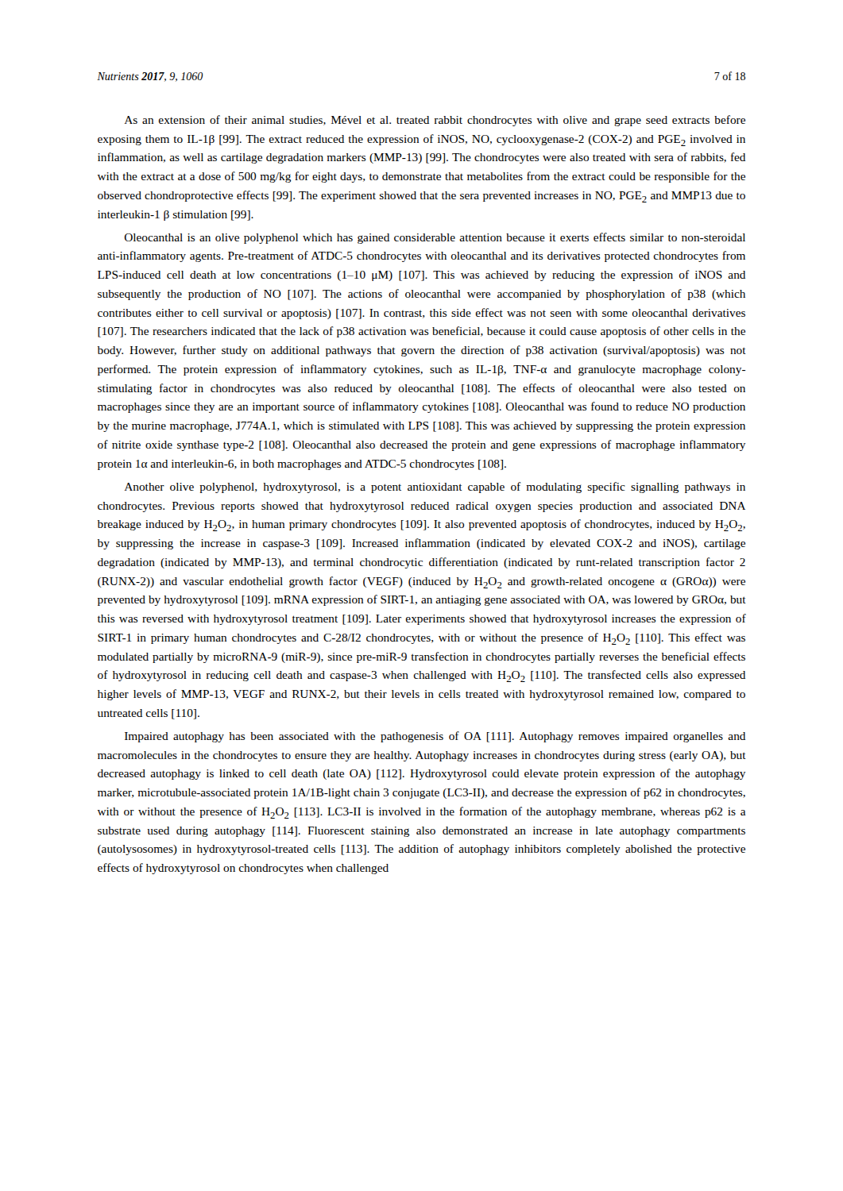Nutrients 2017, 9, 1060 7 of 18
As an extension of their animal studies, Mével et al. treated rabbit chondrocytes with olive and grape seed extracts before exposing them to IL-1β [99]. The extract reduced the expression of iNOS, NO, cyclooxygenase-2 (COX-2) and PGE2 involved in inflammation, as well as cartilage degradation markers (MMP-13) [99]. The chondrocytes were also treated with sera of rabbits, fed with the extract at a dose of 500 mg/kg for eight days, to demonstrate that metabolites from the extract could be responsible for the observed chondroprotective effects [99]. The experiment showed that the sera prevented increases in NO, PGE2 and MMP13 due to interleukin-1 β stimulation [99].
Oleocanthal is an olive polyphenol which has gained considerable attention because it exerts effects similar to non-steroidal anti-inflammatory agents. Pre-treatment of ATDC-5 chondrocytes with oleocanthal and its derivatives protected chondrocytes from LPS-induced cell death at low concentrations (1–10 μM) [107]. This was achieved by reducing the expression of iNOS and subsequently the production of NO [107]. The actions of oleocanthal were accompanied by phosphorylation of p38 (which contributes either to cell survival or apoptosis) [107]. In contrast, this side effect was not seen with some oleocanthal derivatives [107]. The researchers indicated that the lack of p38 activation was beneficial, because it could cause apoptosis of other cells in the body. However, further study on additional pathways that govern the direction of p38 activation (survival/apoptosis) was not performed. The protein expression of inflammatory cytokines, such as IL-1β, TNF-α and granulocyte macrophage colony-stimulating factor in chondrocytes was also reduced by oleocanthal [108]. The effects of oleocanthal were also tested on macrophages since they are an important source of inflammatory cytokines [108]. Oleocanthal was found to reduce NO production by the murine macrophage, J774A.1, which is stimulated with LPS [108]. This was achieved by suppressing the protein expression of nitrite oxide synthase type-2 [108]. Oleocanthal also decreased the protein and gene expressions of macrophage inflammatory protein 1α and interleukin-6, in both macrophages and ATDC-5 chondrocytes [108].
Another olive polyphenol, hydroxytyrosol, is a potent antioxidant capable of modulating specific signalling pathways in chondrocytes. Previous reports showed that hydroxytyrosol reduced radical oxygen species production and associated DNA breakage induced by H2O2, in human primary chondrocytes [109]. It also prevented apoptosis of chondrocytes, induced by H2O2, by suppressing the increase in caspase-3 [109]. Increased inflammation (indicated by elevated COX-2 and iNOS), cartilage degradation (indicated by MMP-13), and terminal chondrocytic differentiation (indicated by runt-related transcription factor 2 (RUNX-2)) and vascular endothelial growth factor (VEGF) (induced by H2O2 and growth-related oncogene α (GROα)) were prevented by hydroxytyrosol [109]. mRNA expression of SIRT-1, an antiaging gene associated with OA, was lowered by GROα, but this was reversed with hydroxytyrosol treatment [109]. Later experiments showed that hydroxytyrosol increases the expression of SIRT-1 in primary human chondrocytes and C-28/I2 chondrocytes, with or without the presence of H2O2 [110]. This effect was modulated partially by microRNA-9 (miR-9), since pre-miR-9 transfection in chondrocytes partially reverses the beneficial effects of hydroxytyrosol in reducing cell death and caspase-3 when challenged with H2O2 [110]. The transfected cells also expressed higher levels of MMP-13, VEGF and RUNX-2, but their levels in cells treated with hydroxytyrosol remained low, compared to untreated cells [110].
Impaired autophagy has been associated with the pathogenesis of OA [111]. Autophagy removes impaired organelles and macromolecules in the chondrocytes to ensure they are healthy. Autophagy increases in chondrocytes during stress (early OA), but decreased autophagy is linked to cell death (late OA) [112]. Hydroxytyrosol could elevate protein expression of the autophagy marker, microtubule-associated protein 1A/1B-light chain 3 conjugate (LC3-II), and decrease the expression of p62 in chondrocytes, with or without the presence of H2O2 [113]. LC3-II is involved in the formation of the autophagy membrane, whereas p62 is a substrate used during autophagy [114]. Fluorescent staining also demonstrated an increase in late autophagy compartments (autolysosomes) in hydroxytyrosol-treated cells [113]. The addition of autophagy inhibitors completely abolished the protective effects of hydroxytyrosol on chondrocytes when challenged